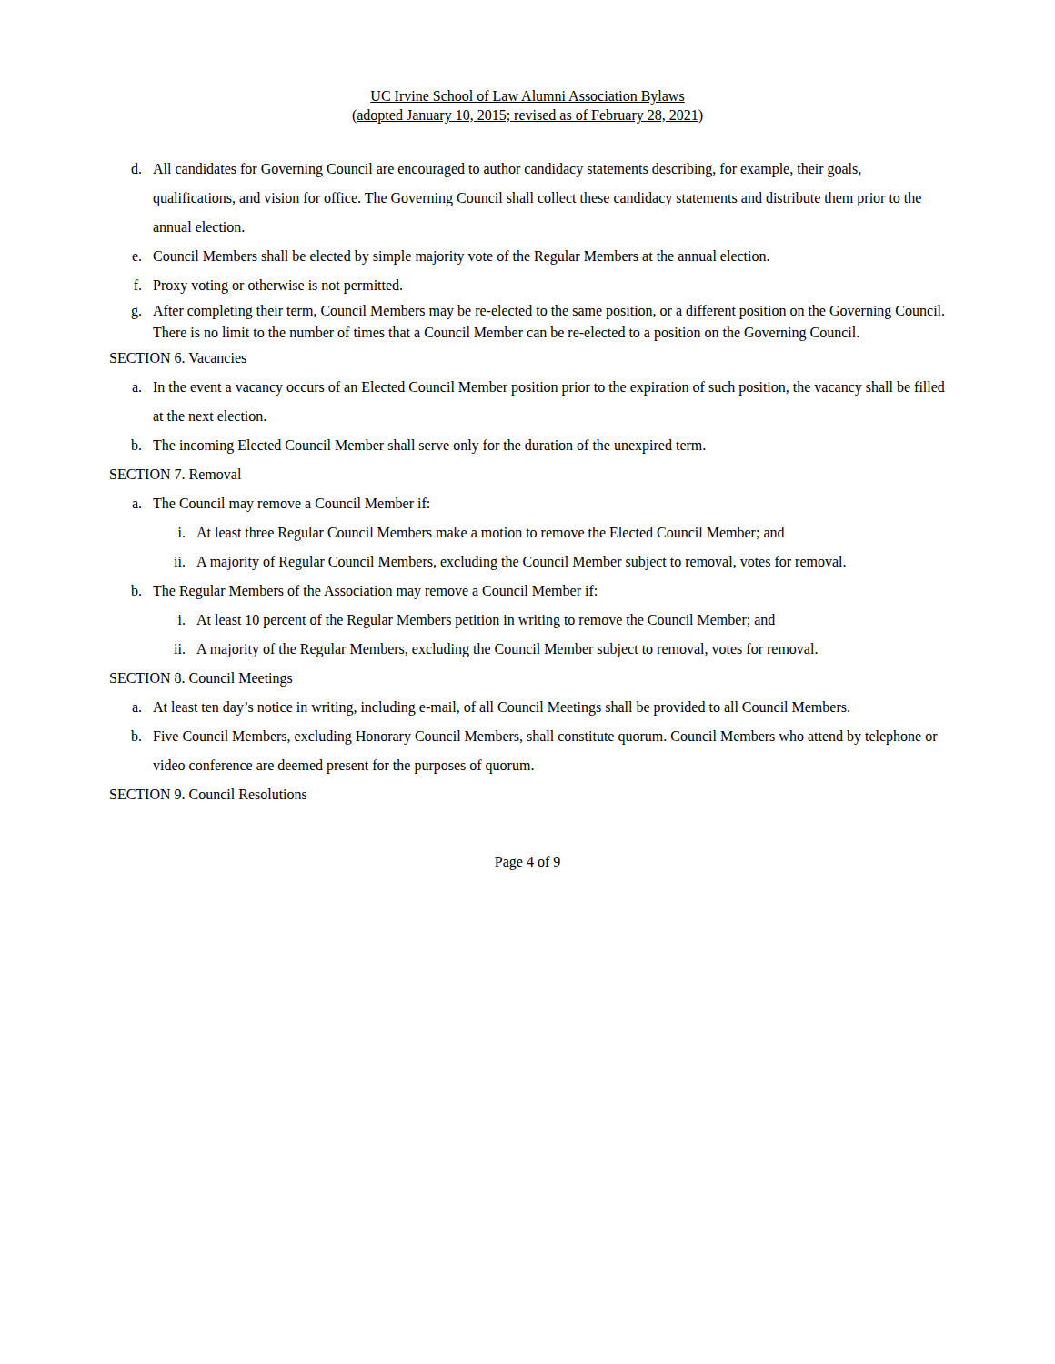UC Irvine School of Law Alumni Association Bylaws
(adopted January 10, 2015; revised as of February 28, 2021)
All candidates for Governing Council are encouraged to author candidacy statements describing, for example, their goals, qualifications, and vision for office. The Governing Council shall collect these candidacy statements and distribute them prior to the annual election.
Council Members shall be elected by simple majority vote of the Regular Members at the annual election.
Proxy voting or otherwise is not permitted.
After completing their term, Council Members may be re-elected to the same position, or a different position on the Governing Council. There is no limit to the number of times that a Council Member can be re-elected to a position on the Governing Council.
SECTION 6. Vacancies
In the event a vacancy occurs of an Elected Council Member position prior to the expiration of such position, the vacancy shall be filled at the next election.
The incoming Elected Council Member shall serve only for the duration of the unexpired term.
SECTION 7. Removal
The Council may remove a Council Member if:
At least three Regular Council Members make a motion to remove the Elected Council Member; and
A majority of Regular Council Members, excluding the Council Member subject to removal, votes for removal.
The Regular Members of the Association may remove a Council Member if:
At least 10 percent of the Regular Members petition in writing to remove the Council Member; and
A majority of the Regular Members, excluding the Council Member subject to removal, votes for removal.
SECTION 8. Council Meetings
At least ten day’s notice in writing, including e-mail, of all Council Meetings shall be provided to all Council Members.
Five Council Members, excluding Honorary Council Members, shall constitute quorum. Council Members who attend by telephone or video conference are deemed present for the purposes of quorum.
SECTION 9. Council Resolutions
Page 4 of 9